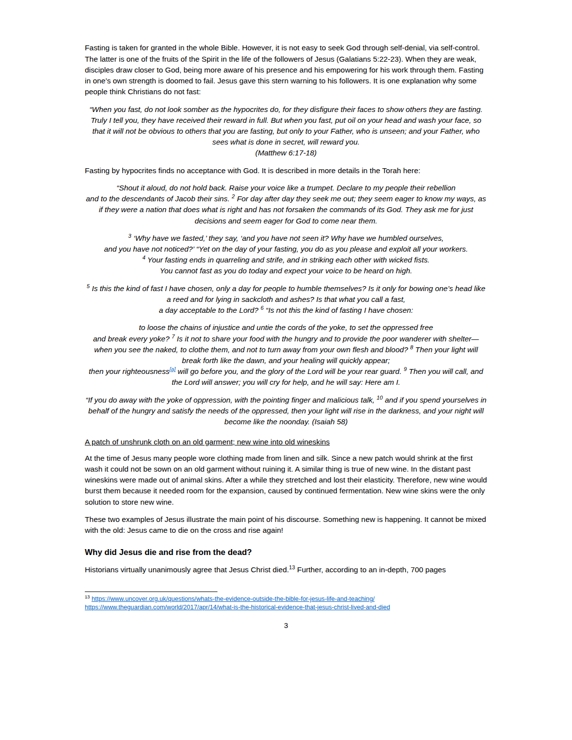Fasting is taken for granted in the whole Bible. However, it is not easy to seek God through self-denial, via self-control. The latter is one of the fruits of the Spirit in the life of the followers of Jesus (Galatians 5:22-23). When they are weak, disciples draw closer to God, being more aware of his presence and his empowering for his work through them. Fasting in one’s own strength is doomed to fail. Jesus gave this stern warning to his followers. It is one explanation why some people think Christians do not fast:
“When you fast, do not look somber as the hypocrites do, for they disfigure their faces to show others they are fasting. Truly I tell you, they have received their reward in full. But when you fast, put oil on your head and wash your face, so that it will not be obvious to others that you are fasting, but only to your Father, who is unseen; and your Father, who sees what is done in secret, will reward you.
(Matthew 6:17-18)
Fasting by hypocrites finds no acceptance with God. It is described in more details in the Torah here:
“Shout it aloud, do not hold back. Raise your voice like a trumpet. Declare to my people their rebellion
and to the descendants of Jacob their sins. 2 For day after day they seek me out; they seem eager to know my ways, as if they were a nation that does what is right and has not forsaken the commands of its God. They ask me for just decisions and seem eager for God to come near them.
3 ‘Why have we fasted,’ they say, ‘and you have not seen it? Why have we humbled ourselves,
and you have not noticed?’ “Yet on the day of your fasting, you do as you please and exploit all your workers.
4 Your fasting ends in quarreling and strife, and in striking each other with wicked fists.
You cannot fast as you do today and expect your voice to be heard on high.
5 Is this the kind of fast I have chosen, only a day for people to humble themselves? Is it only for bowing one’s head like a reed and for lying in sackcloth and ashes? Is that what you call a fast,
a day acceptable to the Lord? 6 “Is not this the kind of fasting I have chosen:
to loose the chains of injustice and untie the cords of the yoke, to set the oppressed free
and break every yoke? 7 Is it not to share your food with the hungry and to provide the poor wanderer with shelter—when you see the naked, to clothe them, and not to turn away from your own flesh and blood? 8 Then your light will break forth like the dawn, and your healing will quickly appear;
then your righteousness[a] will go before you, and the glory of the Lord will be your rear guard. 9 Then you will call, and the Lord will answer; you will cry for help, and he will say: Here am I.
“If you do away with the yoke of oppression, with the pointing finger and malicious talk, 10 and if you spend yourselves in behalf of the hungry and satisfy the needs of the oppressed, then your light will rise in the darkness, and your night will become like the noonday. (Isaiah 58)
A patch of unshrunk cloth on an old garment; new wine into old wineskins
At the time of Jesus many people wore clothing made from linen and silk. Since a new patch would shrink at the first wash it could not be sown on an old garment without ruining it. A similar thing is true of new wine. In the distant past wineskins were made out of animal skins. After a while they stretched and lost their elasticity. Therefore, new wine would burst them because it needed room for the expansion, caused by continued fermentation. New wine skins were the only solution to store new wine.
These two examples of Jesus illustrate the main point of his discourse. Something new is happening. It cannot be mixed with the old: Jesus came to die on the cross and rise again!
Why did Jesus die and rise from the dead?
Historians virtually unanimously agree that Jesus Christ died.13 Further, according to an in-depth, 700 pages
13 https://www.uncover.org.uk/questions/whats-the-evidence-outside-the-bible-for-jesus-life-and-teaching/
https://www.theguardian.com/world/2017/apr/14/what-is-the-historical-evidence-that-jesus-christ-lived-and-died
3